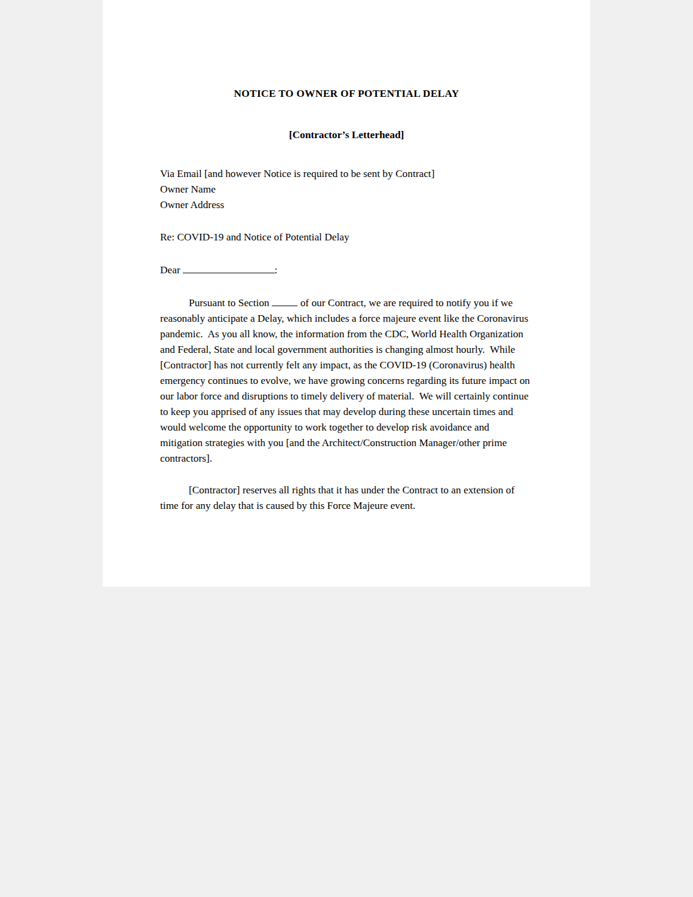Notice to Owner of Potential Delay
[Contractor’s Letterhead]
Via Email [and however Notice is required to be sent by Contract]
Owner Name
Owner Address
Re: COVID-19 and Notice of Potential Delay
Dear :
Pursuant to Section of our Contract, we are required to notify you if we reasonably anticipate a Delay, which includes a force majeure event like the Coronavirus pandemic. As you all know, the information from the CDC, World Health Organization and Federal, State and local government authorities is changing almost hourly. While [Contractor] has not currently felt any impact, as the COVID-19 (Coronavirus) health emergency continues to evolve, we have growing concerns regarding its future impact on our labor force and disruptions to timely delivery of material. We will certainly continue to keep you apprised of any issues that may develop during these uncertain times and would welcome the opportunity to work together to develop risk avoidance and mitigation strategies with you [and the Architect/Construction Manager/other prime contractors].
[Contractor] reserves all rights that it has under the Contract to an extension of time for any delay that is caused by this Force Majeure event.